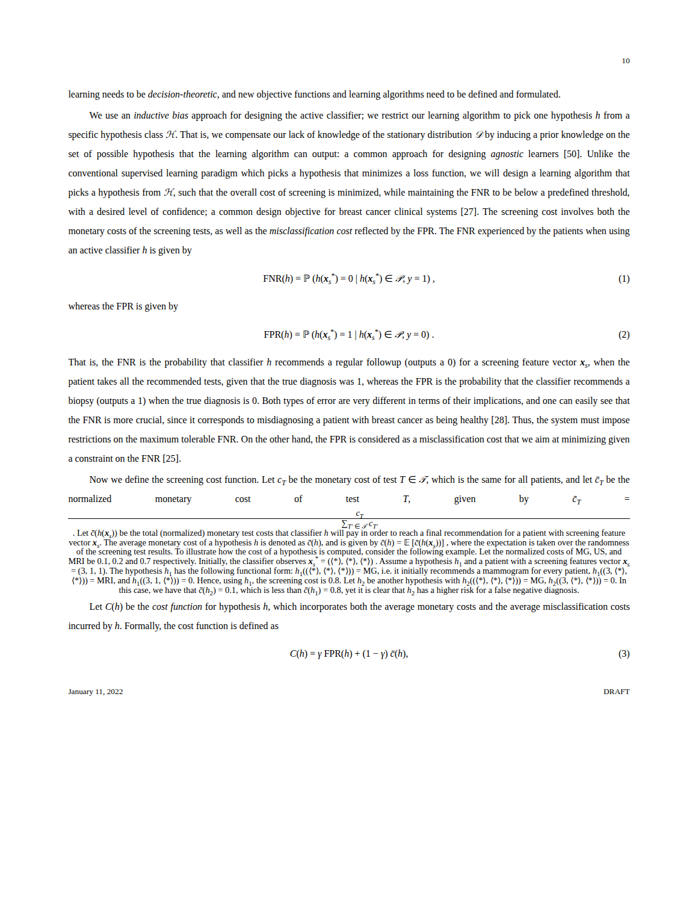10
learning needs to be decision-theoretic, and new objective functions and learning algorithms need to be defined and formulated.
We use an inductive bias approach for designing the active classifier; we restrict our learning algorithm to pick one hypothesis h from a specific hypothesis class ℋ. That is, we compensate our lack of knowledge of the stationary distribution 𝒟 by inducing a prior knowledge on the set of possible hypothesis that the learning algorithm can output: a common approach for designing agnostic learners [50]. Unlike the conventional supervised learning paradigm which picks a hypothesis that minimizes a loss function, we will design a learning algorithm that picks a hypothesis from ℋ, such that the overall cost of screening is minimized, while maintaining the FNR to be below a predefined threshold, with a desired level of confidence; a common design objective for breast cancer clinical systems [27]. The screening cost involves both the monetary costs of the screening tests, as well as the misclassification cost reflected by the FPR. The FNR experienced by the patients when using an active classifier h is given by
FNR(h) = ℙ (h(xs*) = 0 | h(xs*) ∈ 𝒫, y = 1) , (1)
whereas the FPR is given by
FPR(h) = ℙ (h(xs*) = 1 | h(xs*) ∈ 𝒫, y = 0) . (2)
That is, the FNR is the probability that classifier h recommends a regular followup (outputs a 0) for a screening feature vector xs, when the patient takes all the recommended tests, given that the true diagnosis was 1, whereas the FPR is the probability that the classifier recommends a biopsy (outputs a 1) when the true diagnosis is 0. Both types of error are very different in terms of their implications, and one can easily see that the FNR is more crucial, since it corresponds to misdiagnosing a patient with breast cancer as being healthy [28]. Thus, the system must impose restrictions on the maximum tolerable FNR. On the other hand, the FPR is considered as a misclassification cost that we aim at minimizing given a constraint on the FNR [25].
Now we define the screening cost function. Let cT be the monetary cost of test T ∈ 𝒯, which is the same for all patients, and let c̄T be the normalized monetary cost of test T, given by c̄T = cT∑T′ ∈ 𝒯 cT′. Let c̄(h(xs)) be the total (normalized) monetary test costs that classifier h will pay in order to reach a final recommendation for a patient with screening feature vector xs. The average monetary cost of a hypothesis h is denoted as c̄(h), and is given by c̄(h) = 𝔼 [c̄(h(xs))] , where the expectation is taken over the randomness of the screening test results. To illustrate how the cost of a hypothesis is computed, consider the following example. Let the normalized costs of MG, US, and MRI be 0.1, 0.2 and 0.7 respectively. Initially, the classifier observes xs* = (⟨*⟩, ⟨*⟩, ⟨*⟩) . Assume a hypothesis h1 and a patient with a screening features vector xs = (3, 1, 1). The hypothesis h1 has the following functional form: h1((⟨*⟩, ⟨*⟩, ⟨*⟩)) = MG, i.e. it initially recommends a mammogram for every patient, h1((3, ⟨*⟩, ⟨*⟩)) = MRI, and h1((3, 1, ⟨*⟩)) = 0. Hence, using h1, the screening cost is 0.8. Let h2 be another hypothesis with h2((⟨*⟩, ⟨*⟩, ⟨*⟩)) = MG, h2((3, ⟨*⟩, ⟨*⟩)) = 0. In this case, we have that c̄(h2) = 0.1, which is less than c̄(h1) = 0.8, yet it is clear that h2 has a higher risk for a false negative diagnosis.
Let C(h) be the cost function for hypothesis h, which incorporates both the average monetary costs and the average misclassification costs incurred by h. Formally, the cost function is defined as
C(h) = γ FPR(h) + (1 − γ) c̄(h), (3)
January 11, 2022 DRAFT